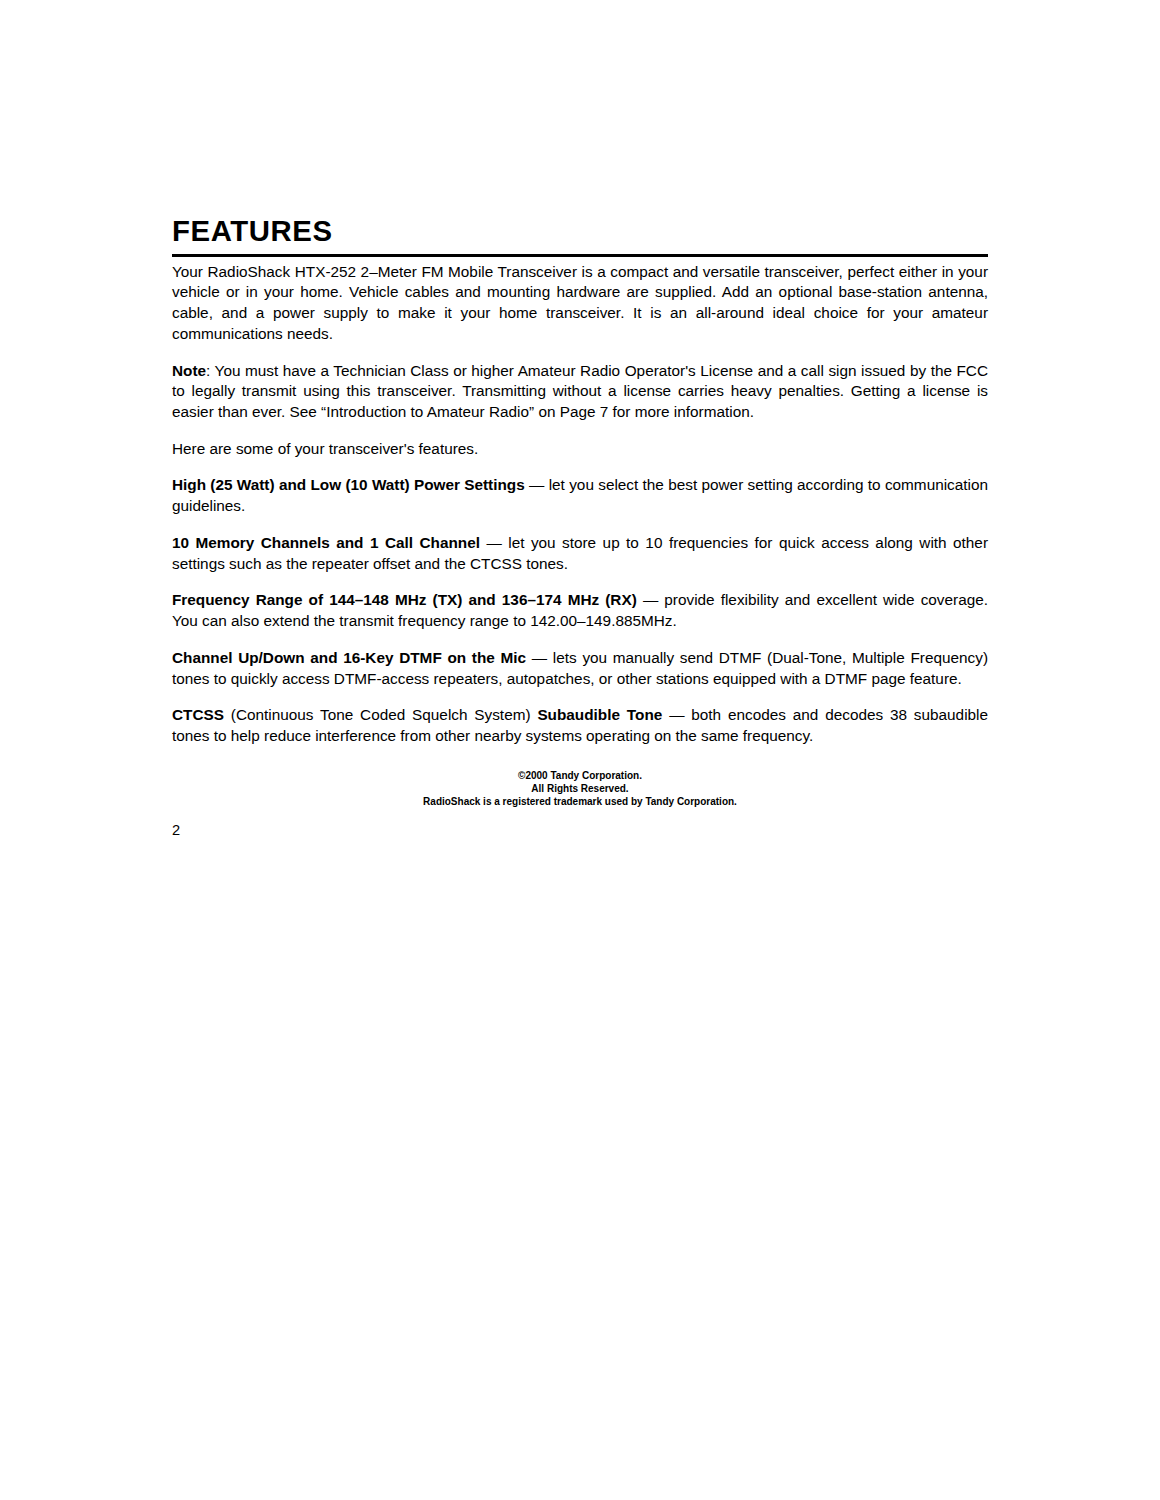FEATURES
Your RadioShack HTX-252 2–Meter FM Mobile Transceiver is a compact and versatile transceiver, perfect either in your vehicle or in your home. Vehicle cables and mounting hardware are supplied. Add an optional base-station antenna, cable, and a power supply to make it your home transceiver. It is an all-around ideal choice for your amateur communications needs.
Note: You must have a Technician Class or higher Amateur Radio Operator's License and a call sign issued by the FCC to legally transmit using this transceiver. Transmitting without a license carries heavy penalties. Getting a license is easier than ever. See “Introduction to Amateur Radio” on Page 7 for more information.
Here are some of your transceiver's features.
High (25 Watt) and Low (10 Watt) Power Settings — let you select the best power setting according to communication guidelines.
10 Memory Channels and 1 Call Channel — let you store up to 10 frequencies for quick access along with other settings such as the repeater offset and the CTCSS tones.
Frequency Range of 144–148 MHz (TX) and 136–174 MHz (RX) — provide flexibility and excellent wide coverage. You can also extend the transmit frequency range to 142.00–149.885MHz.
Channel Up/Down and 16-Key DTMF on the Mic — lets you manually send DTMF (Dual-Tone, Multiple Frequency) tones to quickly access DTMF-access repeaters, autopatches, or other stations equipped with a DTMF page feature.
CTCSS (Continuous Tone Coded Squelch System) Subaudible Tone — both encodes and decodes 38 subaudible tones to help reduce interference from other nearby systems operating on the same frequency.
©2000 Tandy Corporation.
All Rights Reserved.
RadioShack is a registered trademark used by Tandy Corporation.
2